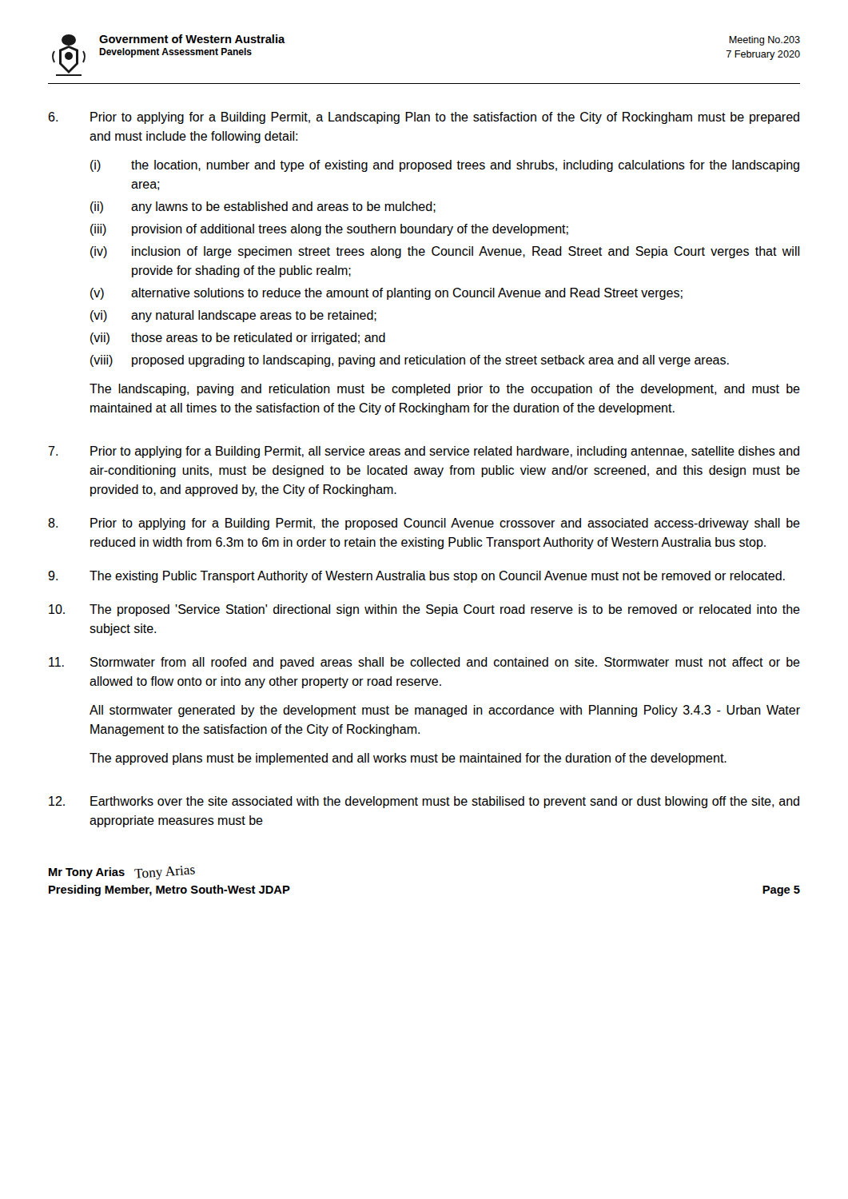Government of Western Australia
Development Assessment Panels
Meeting No.203
7 February 2020
6.
Prior to applying for a Building Permit, a Landscaping Plan to the satisfaction of the City of Rockingham must be prepared and must include the following detail:
(i) the location, number and type of existing and proposed trees and shrubs, including calculations for the landscaping area;
(ii) any lawns to be established and areas to be mulched;
(iii) provision of additional trees along the southern boundary of the development;
(iv) inclusion of large specimen street trees along the Council Avenue, Read Street and Sepia Court verges that will provide for shading of the public realm;
(v) alternative solutions to reduce the amount of planting on Council Avenue and Read Street verges;
(vi) any natural landscape areas to be retained;
(vii) those areas to be reticulated or irrigated; and
(viii) proposed upgrading to landscaping, paving and reticulation of the street setback area and all verge areas.
The landscaping, paving and reticulation must be completed prior to the occupation of the development, and must be maintained at all times to the satisfaction of the City of Rockingham for the duration of the development.
7.
Prior to applying for a Building Permit, all service areas and service related hardware, including antennae, satellite dishes and air-conditioning units, must be designed to be located away from public view and/or screened, and this design must be provided to, and approved by, the City of Rockingham.
8.
Prior to applying for a Building Permit, the proposed Council Avenue crossover and associated access-driveway shall be reduced in width from 6.3m to 6m in order to retain the existing Public Transport Authority of Western Australia bus stop.
9.
The existing Public Transport Authority of Western Australia bus stop on Council Avenue must not be removed or relocated.
10.
The proposed 'Service Station' directional sign within the Sepia Court road reserve is to be removed or relocated into the subject site.
11.
Stormwater from all roofed and paved areas shall be collected and contained on site. Stormwater must not affect or be allowed to flow onto or into any other property or road reserve.
All stormwater generated by the development must be managed in accordance with Planning Policy 3.4.3 - Urban Water Management to the satisfaction of the City of Rockingham.
The approved plans must be implemented and all works must be maintained for the duration of the development.
12.
Earthworks over the site associated with the development must be stabilised to prevent sand or dust blowing off the site, and appropriate measures must be
Mr Tony Arias Tony Arias
Presiding Member, Metro South-West JDAP
Page 5